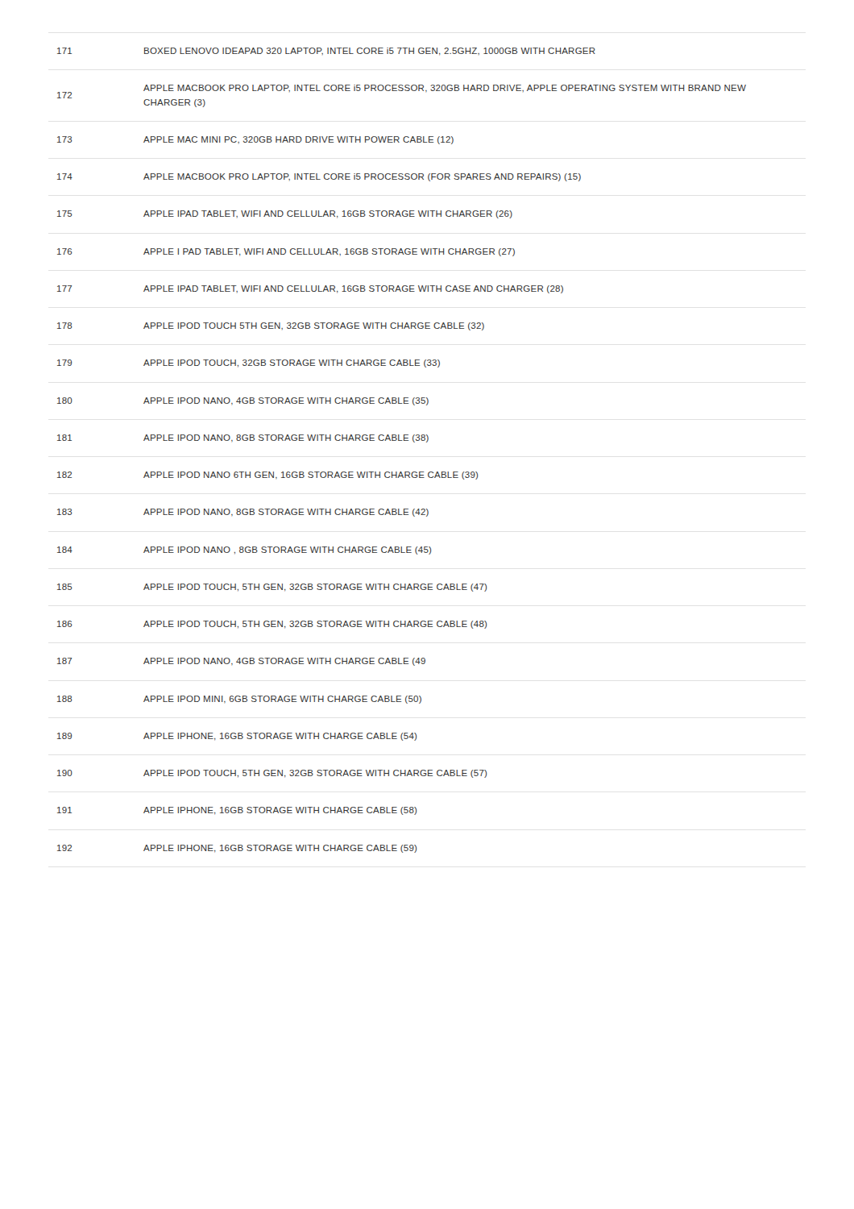| 171 | BOXED LENOVO IDEAPAD 320 LAPTOP, INTEL CORE i5 7TH GEN, 2.5GHZ, 1000GB WITH CHARGER |
| 172 | APPLE MACBOOK PRO LAPTOP, INTEL CORE i5 PROCESSOR, 320GB HARD DRIVE, APPLE OPERATING SYSTEM WITH BRAND NEW CHARGER (3) |
| 173 | APPLE MAC MINI PC, 320GB HARD DRIVE WITH POWER CABLE (12) |
| 174 | APPLE MACBOOK PRO LAPTOP, INTEL CORE i5 PROCESSOR (FOR SPARES AND REPAIRS) (15) |
| 175 | APPLE IPAD TABLET, WIFI AND CELLULAR, 16GB STORAGE WITH CHARGER (26) |
| 176 | APPLE I PAD TABLET, WIFI AND CELLULAR, 16GB STORAGE WITH CHARGER (27) |
| 177 | APPLE IPAD TABLET, WIFI AND CELLULAR, 16GB STORAGE WITH CASE AND CHARGER (28) |
| 178 | APPLE IPOD TOUCH 5TH GEN, 32GB STORAGE WITH CHARGE CABLE (32) |
| 179 | APPLE IPOD TOUCH, 32GB STORAGE WITH CHARGE CABLE (33) |
| 180 | APPLE IPOD NANO, 4GB STORAGE WITH CHARGE CABLE (35) |
| 181 | APPLE IPOD NANO, 8GB STORAGE WITH CHARGE CABLE (38) |
| 182 | APPLE IPOD NANO 6TH GEN, 16GB STORAGE WITH CHARGE CABLE (39) |
| 183 | APPLE IPOD NANO, 8GB STORAGE WITH CHARGE CABLE (42) |
| 184 | APPLE IPOD NANO , 8GB STORAGE WITH CHARGE CABLE (45) |
| 185 | APPLE IPOD TOUCH, 5TH GEN, 32GB STORAGE WITH CHARGE CABLE (47) |
| 186 | APPLE IPOD TOUCH, 5TH GEN, 32GB STORAGE WITH CHARGE CABLE (48) |
| 187 | APPLE IPOD NANO, 4GB STORAGE WITH CHARGE CABLE (49 |
| 188 | APPLE IPOD MINI, 6GB STORAGE WITH CHARGE CABLE (50) |
| 189 | APPLE IPHONE, 16GB STORAGE WITH CHARGE CABLE (54) |
| 190 | APPLE IPOD TOUCH, 5TH GEN, 32GB STORAGE WITH CHARGE CABLE (57) |
| 191 | APPLE IPHONE, 16GB STORAGE WITH CHARGE CABLE (58) |
| 192 | APPLE IPHONE, 16GB STORAGE WITH CHARGE CABLE (59) |